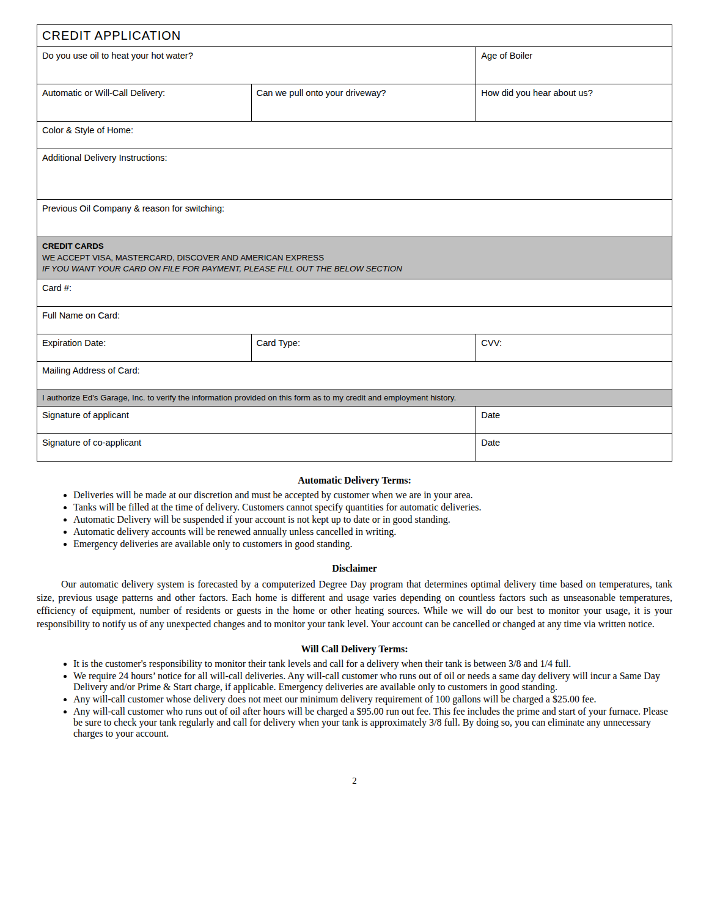| CREDIT APPLICATION |
| Do you use oil to heat your hot water? | Age of Boiler |
| Automatic or Will-Call Delivery: | Can we pull onto your driveway? | How did you hear about us? |
| Color & Style of Home: |
| Additional Delivery Instructions: |
| Previous Oil Company & reason for switching: |
| CREDIT CARDS WE ACCEPT VISA, MASTERCARD, DISCOVER AND AMERICAN EXPRESS IF YOU WANT YOUR CARD ON FILE FOR PAYMENT, PLEASE FILL OUT THE BELOW SECTION |
| Card #: |
| Full Name on Card: |
| Expiration Date: | Card Type: | CVV: |
| Mailing Address of Card: |
| I authorize Ed's Garage, Inc. to verify the information provided on this form as to my credit and employment history. |
| Signature of applicant | Date |
| Signature of co-applicant | Date |
Automatic Delivery Terms:
Deliveries will be made at our discretion and must be accepted by customer when we are in your area.
Tanks will be filled at the time of delivery. Customers cannot specify quantities for automatic deliveries.
Automatic Delivery will be suspended if your account is not kept up to date or in good standing.
Automatic delivery accounts will be renewed annually unless cancelled in writing.
Emergency deliveries are available only to customers in good standing.
Disclaimer
Our automatic delivery system is forecasted by a computerized Degree Day program that determines optimal delivery time based on temperatures, tank size, previous usage patterns and other factors. Each home is different and usage varies depending on countless factors such as unseasonable temperatures, efficiency of equipment, number of residents or guests in the home or other heating sources. While we will do our best to monitor your usage, it is your responsibility to notify us of any unexpected changes and to monitor your tank level. Your account can be cancelled or changed at any time via written notice.
Will Call Delivery Terms:
It is the customer's responsibility to monitor their tank levels and call for a delivery when their tank is between 3/8 and 1/4 full.
We require 24 hours’ notice for all will-call deliveries. Any will-call customer who runs out of oil or needs a same day delivery will incur a Same Day Delivery and/or Prime & Start charge, if applicable. Emergency deliveries are available only to customers in good standing.
Any will-call customer whose delivery does not meet our minimum delivery requirement of 100 gallons will be charged a $25.00 fee.
Any will-call customer who runs out of oil after hours will be charged a $95.00 run out fee. This fee includes the prime and start of your furnace. Please be sure to check your tank regularly and call for delivery when your tank is approximately 3/8 full. By doing so, you can eliminate any unnecessary charges to your account.
2